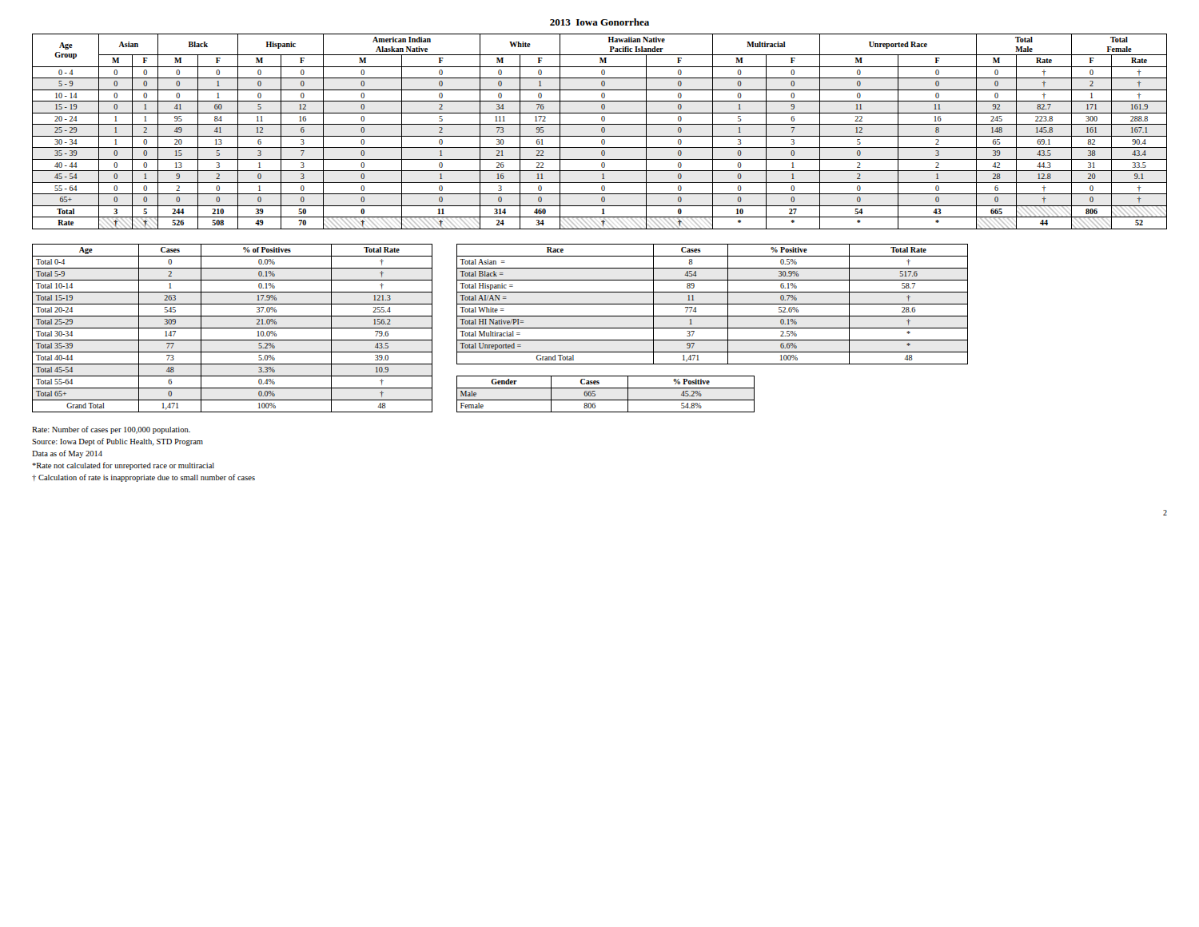2013 Iowa Gonorrhea
| Age Group | Asian | Black | Hispanic | American Indian Alaskan Native | White | Hawaiian Native Pacific Islander | Multiracial | Unreported Race | Total Male | Total Female |
| --- | --- | --- | --- | --- | --- | --- | --- | --- | --- | --- |
| M | F | M | F | M | F | M | F | M | F | M | F | M | F | M | F | M | Rate | F | Rate |
| 0 - 4 | 0 | 0 | 0 | 0 | 0 | 0 | 0 | 0 | 0 | 0 | 0 | 0 | 0 | 0 | 0 | 0 | 0 | † | 0 | † |
| 5 - 9 | 0 | 0 | 0 | 1 | 0 | 0 | 0 | 0 | 0 | 1 | 0 | 0 | 0 | 0 | 0 | 0 | 0 | † | 2 | † |
| 10 - 14 | 0 | 0 | 0 | 1 | 0 | 0 | 0 | 0 | 0 | 0 | 0 | 0 | 0 | 0 | 0 | 0 | 0 | † | 1 | † |
| 15 - 19 | 0 | 1 | 41 | 60 | 5 | 12 | 0 | 2 | 34 | 76 | 0 | 0 | 1 | 9 | 11 | 11 | 92 | 82.7 | 171 | 161.9 |
| 20 - 24 | 1 | 1 | 95 | 84 | 11 | 16 | 0 | 5 | 111 | 172 | 0 | 0 | 5 | 6 | 22 | 16 | 245 | 223.8 | 300 | 288.8 |
| 25 - 29 | 1 | 2 | 49 | 41 | 12 | 6 | 0 | 2 | 73 | 95 | 0 | 0 | 1 | 7 | 12 | 8 | 148 | 145.8 | 161 | 167.1 |
| 30 - 34 | 1 | 0 | 20 | 13 | 6 | 3 | 0 | 0 | 30 | 61 | 0 | 0 | 3 | 3 | 5 | 2 | 65 | 69.1 | 82 | 90.4 |
| 35 - 39 | 0 | 0 | 15 | 5 | 3 | 7 | 0 | 1 | 21 | 22 | 0 | 0 | 0 | 0 | 0 | 3 | 39 | 43.5 | 38 | 43.4 |
| 40 - 44 | 0 | 0 | 13 | 3 | 1 | 3 | 0 | 0 | 26 | 22 | 0 | 0 | 0 | 1 | 2 | 2 | 42 | 44.3 | 31 | 33.5 |
| 45 - 54 | 0 | 1 | 9 | 2 | 0 | 3 | 0 | 1 | 16 | 11 | 1 | 0 | 0 | 1 | 2 | 1 | 28 | 12.8 | 20 | 9.1 |
| 55 - 64 | 0 | 0 | 2 | 0 | 1 | 0 | 0 | 0 | 3 | 0 | 0 | 0 | 0 | 0 | 0 | 0 | 6 | † | 0 | † |
| 65+ | 0 | 0 | 0 | 0 | 0 | 0 | 0 | 0 | 0 | 0 | 0 | 0 | 0 | 0 | 0 | 0 | 0 | † | 0 | † |
| Total | 3 | 5 | 244 | 210 | 39 | 50 | 0 | 11 | 314 | 460 | 1 | 0 | 10 | 27 | 54 | 43 | 665 | | 806 | |
| Rate | † | † | 526 | 508 | 49 | 70 | † | † | 24 | 34 | † | † | * | * | * | * | | 44 | | 52 |
| Age | Cases | % of Positives | Total Rate |
| --- | --- | --- | --- |
| Total 0-4 | 0 | 0.0% | † |
| Total 5-9 | 2 | 0.1% | † |
| Total 10-14 | 1 | 0.1% | † |
| Total 15-19 | 263 | 17.9% | 121.3 |
| Total 20-24 | 545 | 37.0% | 255.4 |
| Total 25-29 | 309 | 21.0% | 156.2 |
| Total 30-34 | 147 | 10.0% | 79.6 |
| Total 35-39 | 77 | 5.2% | 43.5 |
| Total 40-44 | 73 | 5.0% | 39.0 |
| Total 45-54 | 48 | 3.3% | 10.9 |
| Total 55-64 | 6 | 0.4% | † |
| Total 65+ | 0 | 0.0% | † |
| Grand Total | 1,471 | 100% | 48 |
| Race | Cases | % Positive | Total Rate |
| --- | --- | --- | --- |
| Total Asian = | 8 | 0.5% | † |
| Total Black = | 454 | 30.9% | 517.6 |
| Total Hispanic = | 89 | 6.1% | 58.7 |
| Total AI/AN = | 11 | 0.7% | † |
| Total White = | 774 | 52.6% | 28.6 |
| Total HI Native/PI= | 1 | 0.1% | † |
| Total Multiracial = | 37 | 2.5% | * |
| Total Unreported = | 97 | 6.6% | * |
| Grand Total | 1,471 | 100% | 48 |
| Gender | Cases | % Positive |
| --- | --- | --- |
| Male | 665 | 45.2% |
| Female | 806 | 54.8% |
Rate: Number of cases per 100,000 population.
Source: Iowa Dept of Public Health, STD Program
Data as of May 2014
*Rate not calculated for unreported race or multiracial
† Calculation of rate is inappropriate due to small number of cases
2